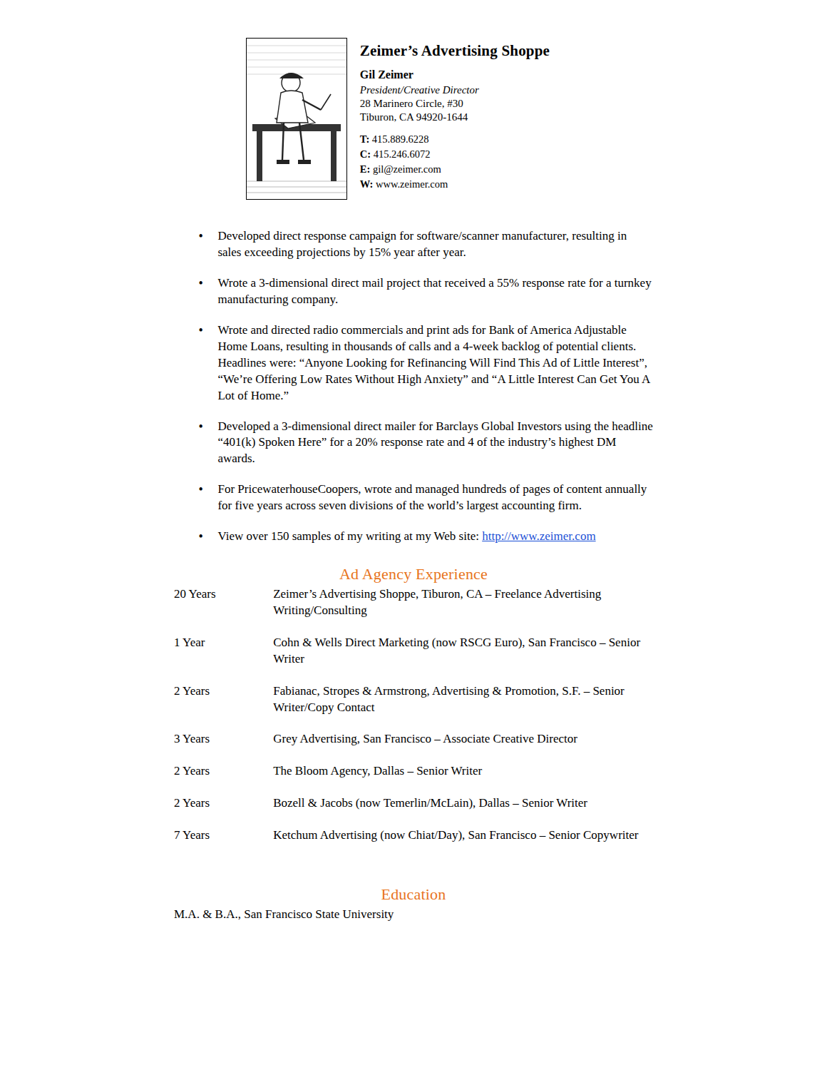Zeimer’s Advertising Shoppe
Gil Zeimer
President/Creative Director
28 Marinero Circle, #30
Tiburon, CA 94920-1644
T: 415.889.6228
C: 415.246.6072
E: gil@zeimer.com
W: www.zeimer.com
Developed direct response campaign for software/scanner manufacturer, resulting in sales exceeding projections by 15% year after year.
Wrote a 3-dimensional direct mail project that received a 55% response rate for a turnkey manufacturing company.
Wrote and directed radio commercials and print ads for Bank of America Adjustable Home Loans, resulting in thousands of calls and a 4-week backlog of potential clients. Headlines were: “Anyone Looking for Refinancing Will Find This Ad of Little Interest”, “We’re Offering Low Rates Without High Anxiety” and “A Little Interest Can Get You A Lot of Home.”
Developed a 3-dimensional direct mailer for Barclays Global Investors using the headline “401(k) Spoken Here” for a 20% response rate and 4 of the industry’s highest DM awards.
For PricewaterhouseCoopers, wrote and managed hundreds of pages of content annually for five years across seven divisions of the world’s largest accounting firm.
View over 150 samples of my writing at my Web site: http://www.zeimer.com
Ad Agency Experience
| 20 Years | Zeimer’s Advertising Shoppe, Tiburon, CA – Freelance Advertising Writing/Consulting |
| 1 Year | Cohn & Wells Direct Marketing (now RSCG Euro), San Francisco – Senior Writer |
| 2 Years | Fabianac, Stropes & Armstrong, Advertising & Promotion, S.F. – Senior Writer/Copy Contact |
| 3 Years | Grey Advertising, San Francisco – Associate Creative Director |
| 2 Years | The Bloom Agency, Dallas – Senior Writer |
| 2 Years | Bozell & Jacobs (now Temerlin/McLain), Dallas – Senior Writer |
| 7 Years | Ketchum Advertising (now Chiat/Day), San Francisco – Senior Copywriter |
Education
M.A. & B.A., San Francisco State University